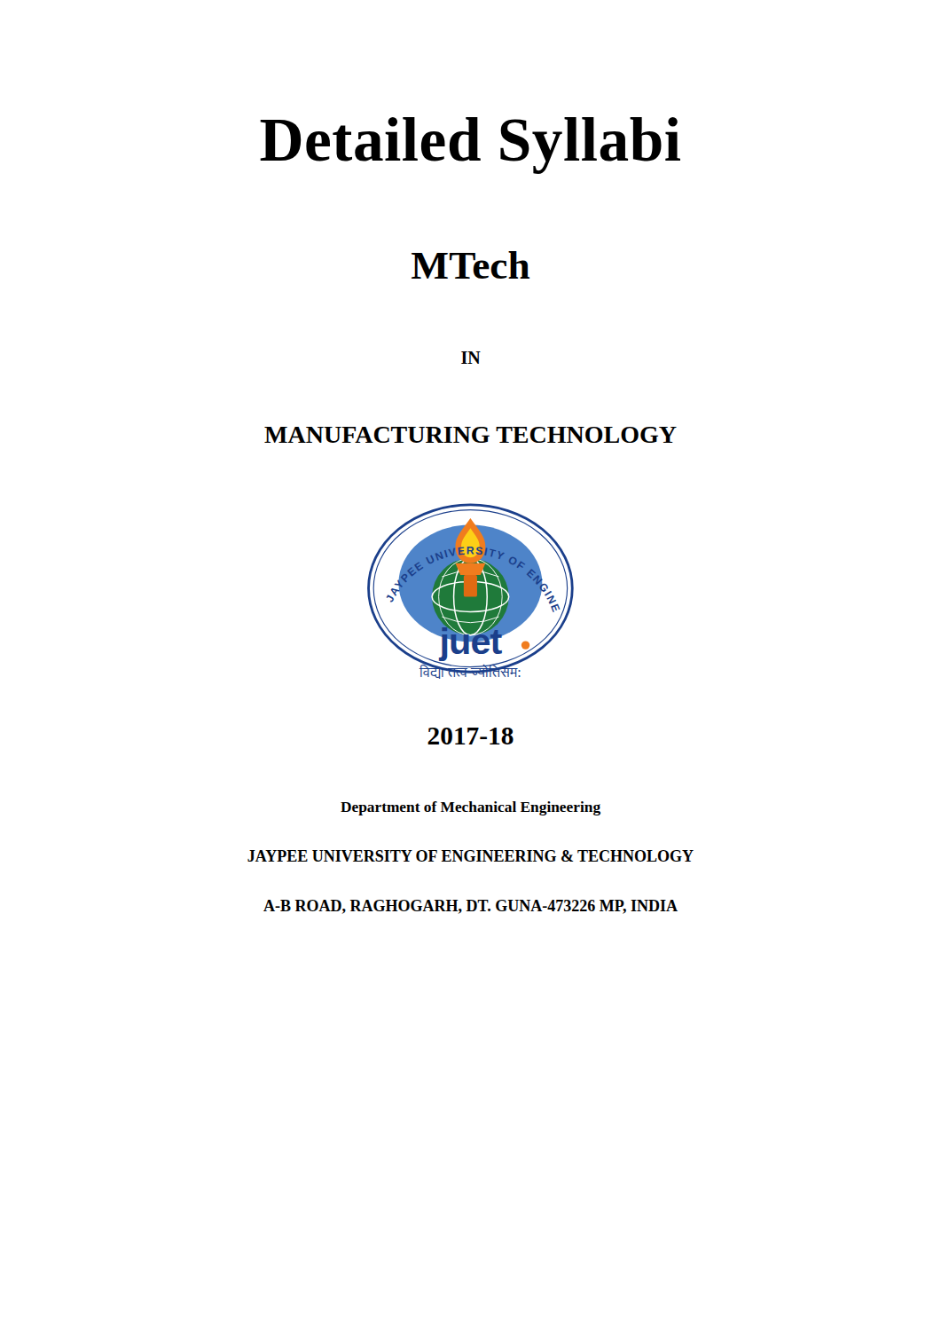Detailed Syllabi
MTech
IN
MANUFACTURING TECHNOLOGY
JAYPEE UNIVERSITY OF ENGINEERING & TECHNOLOGY juet विद्या तत्व ज्योतिसम:
2017-18
Department of Mechanical Engineering
JAYPEE UNIVERSITY OF ENGINEERING & TECHNOLOGY
A-B ROAD, RAGHOGARH, DT. GUNA-473226 MP, INDIA